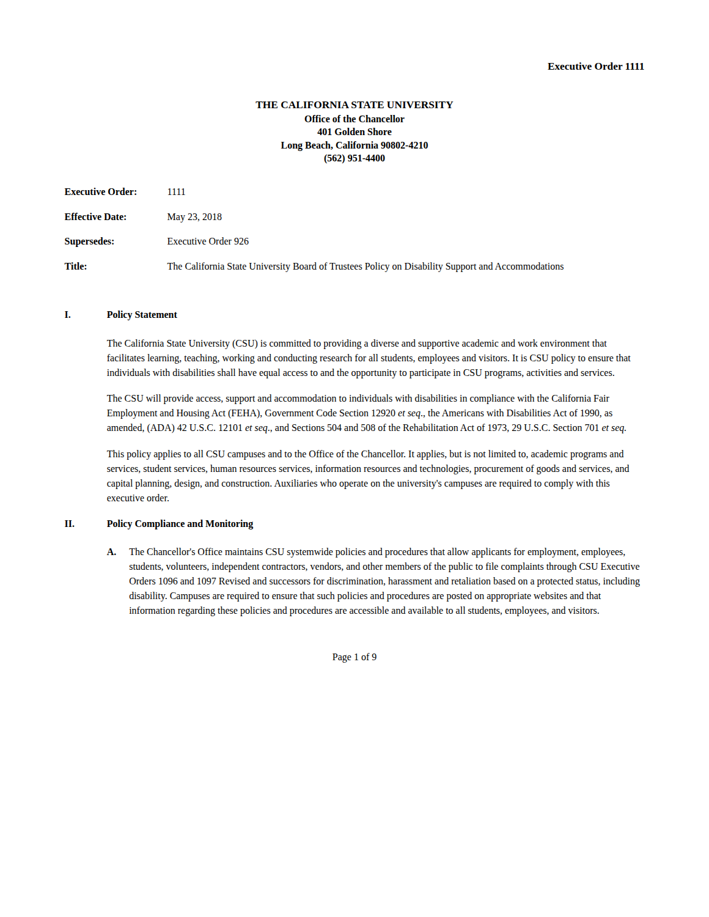Executive Order 1111
THE CALIFORNIA STATE UNIVERSITY
Office of the Chancellor
401 Golden Shore
Long Beach, California 90802-4210
(562) 951-4400
| Executive Order: | 1111 |
| Effective Date: | May 23, 2018 |
| Supersedes: | Executive Order 926 |
| Title: | The California State University Board of Trustees Policy on Disability Support and Accommodations |
I.
Policy Statement
The California State University (CSU) is committed to providing a diverse and supportive academic and work environment that facilitates learning, teaching, working and conducting research for all students, employees and visitors. It is CSU policy to ensure that individuals with disabilities shall have equal access to and the opportunity to participate in CSU programs, activities and services.
The CSU will provide access, support and accommodation to individuals with disabilities in compliance with the California Fair Employment and Housing Act (FEHA), Government Code Section 12920 et seq., the Americans with Disabilities Act of 1990, as amended, (ADA) 42 U.S.C. 12101 et seq., and Sections 504 and 508 of the Rehabilitation Act of 1973, 29 U.S.C. Section 701 et seq.
This policy applies to all CSU campuses and to the Office of the Chancellor. It applies, but is not limited to, academic programs and services, student services, human resources services, information resources and technologies, procurement of goods and services, and capital planning, design, and construction. Auxiliaries who operate on the university's campuses are required to comply with this executive order.
II.
Policy Compliance and Monitoring
A.
The Chancellor's Office maintains CSU systemwide policies and procedures that allow applicants for employment, employees, students, volunteers, independent contractors, vendors, and other members of the public to file complaints through CSU Executive Orders 1096 and 1097 Revised and successors for discrimination, harassment and retaliation based on a protected status, including disability. Campuses are required to ensure that such policies and procedures are posted on appropriate websites and that information regarding these policies and procedures are accessible and available to all students, employees, and visitors.
Page 1 of 9